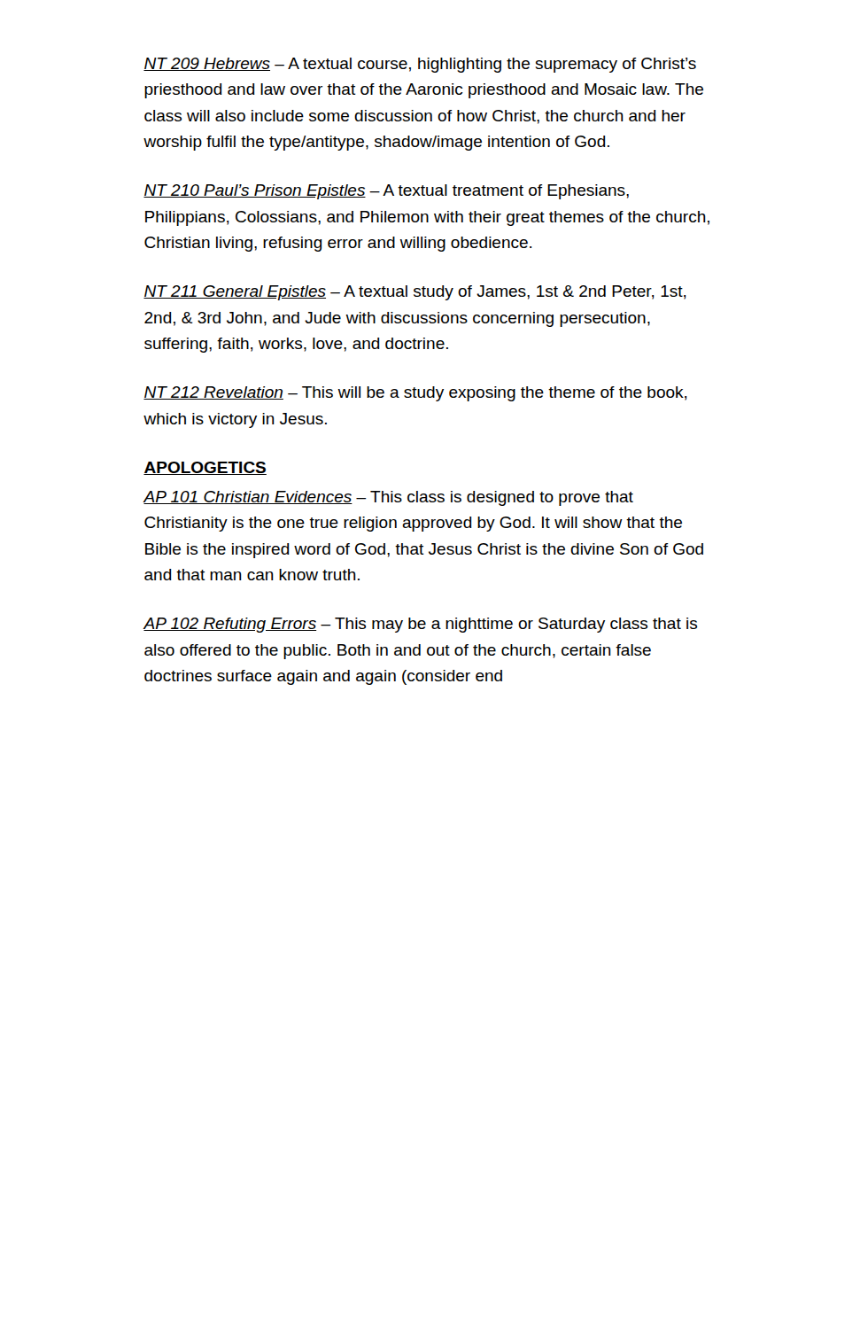NT 209 Hebrews – A textual course, highlighting the supremacy of Christ’s priesthood and law over that of the Aaronic priesthood and Mosaic law. The class will also include some discussion of how Christ, the church and her worship fulfil the type/antitype, shadow/image intention of God.
NT 210 Paul’s Prison Epistles – A textual treatment of Ephesians, Philippians, Colossians, and Philemon with their great themes of the church, Christian living, refusing error and willing obedience.
NT 211 General Epistles – A textual study of James, 1st & 2nd Peter, 1st, 2nd, & 3rd John, and Jude with discussions concerning persecution, suffering, faith, works, love, and doctrine.
NT 212 Revelation – This will be a study exposing the theme of the book, which is victory in Jesus.
APOLOGETICS
AP 101 Christian Evidences – This class is designed to prove that Christianity is the one true religion approved by God. It will show that the Bible is the inspired word of God, that Jesus Christ is the divine Son of God and that man can know truth.
AP 102 Refuting Errors – This may be a nighttime or Saturday class that is also offered to the public. Both in and out of the church, certain false doctrines surface again and again (consider end